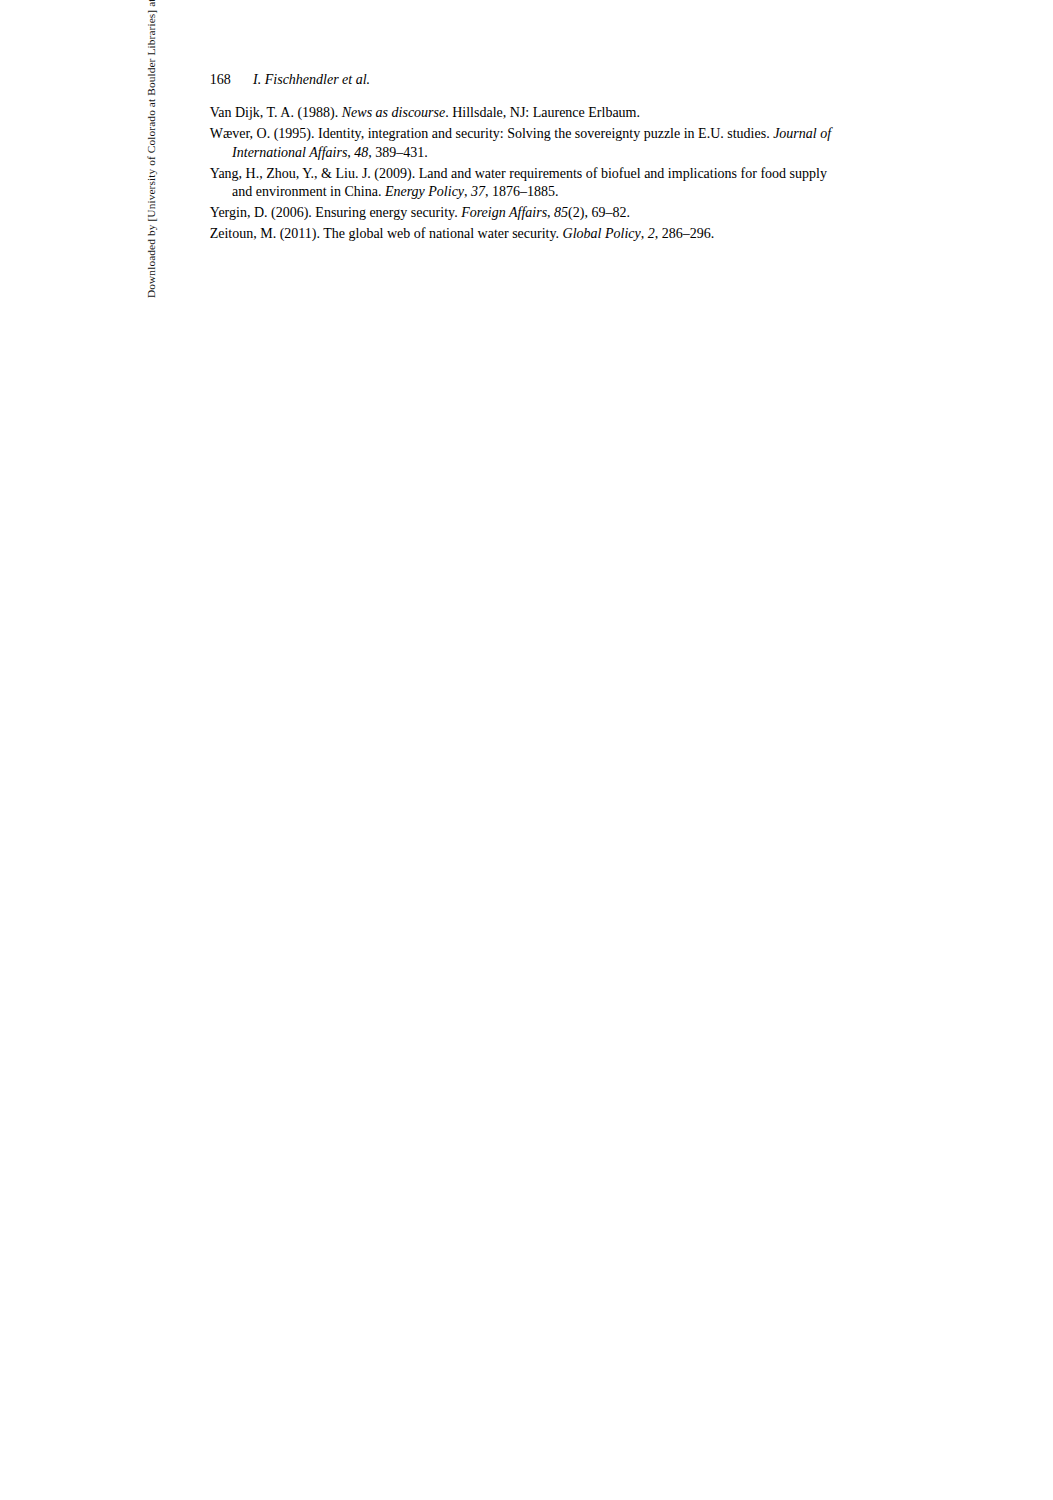Downloaded by [University of Colorado at Boulder Libraries] at 11:18 08 February 2016
168 I. Fischhendler et al.
Van Dijk, T. A. (1988). News as discourse. Hillsdale, NJ: Laurence Erlbaum.
Wæver, O. (1995). Identity, integration and security: Solving the sovereignty puzzle in E.U. studies. Journal of International Affairs, 48, 389–431.
Yang, H., Zhou, Y., & Liu. J. (2009). Land and water requirements of biofuel and implications for food supply and environment in China. Energy Policy, 37, 1876–1885.
Yergin, D. (2006). Ensuring energy security. Foreign Affairs, 85(2), 69–82.
Zeitoun, M. (2011). The global web of national water security. Global Policy, 2, 286–296.